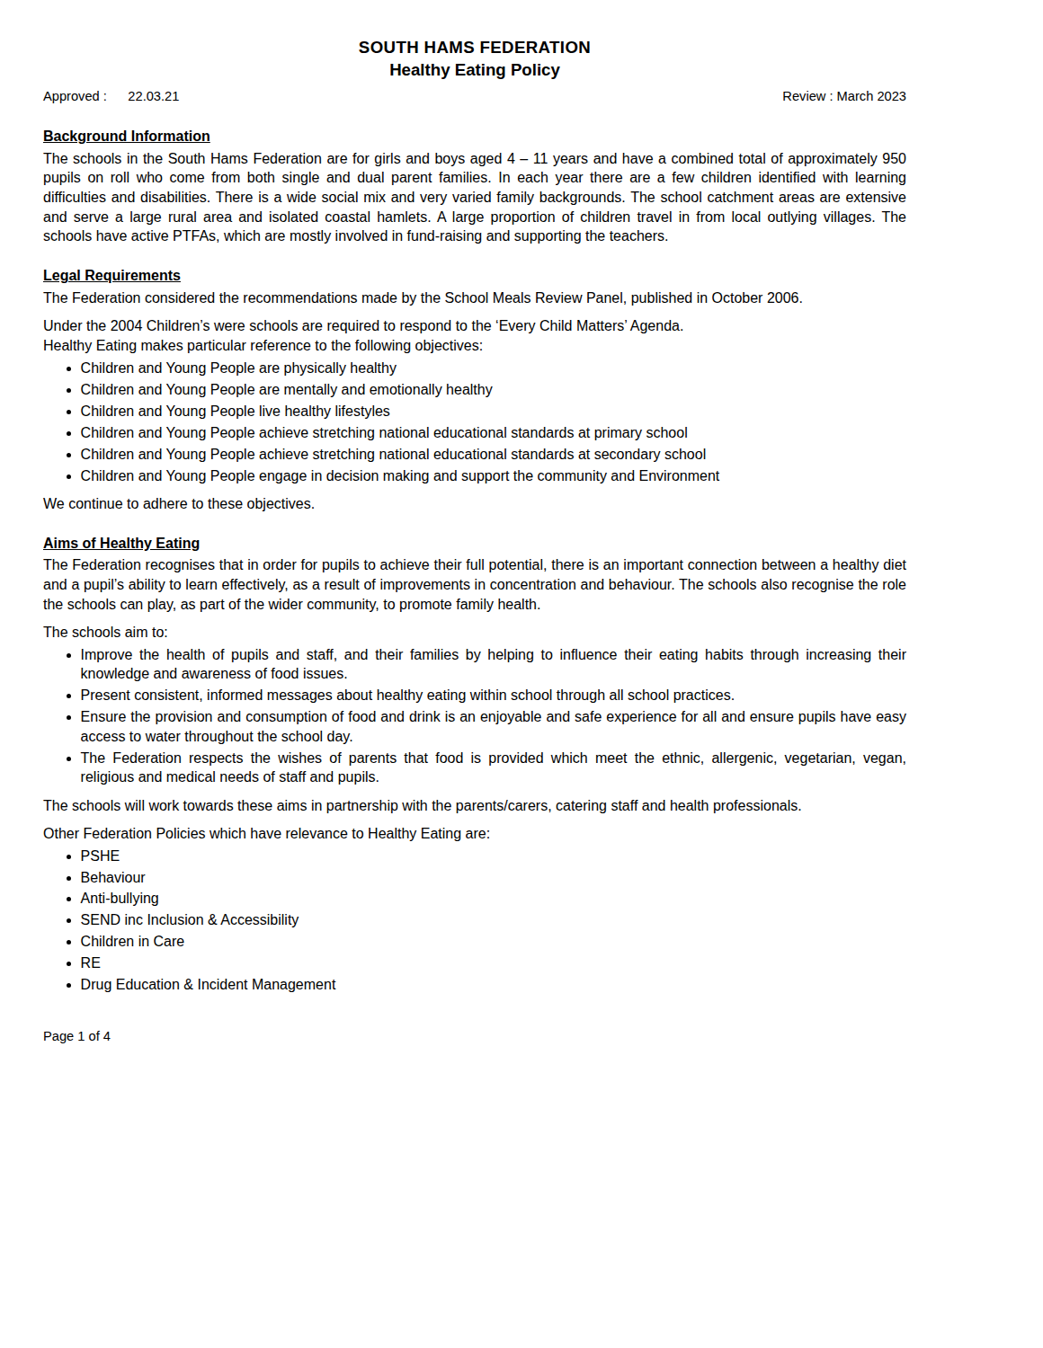SOUTH HAMS FEDERATION
Healthy Eating Policy
Approved :22.03.21
Review : March 2023
Background Information
The schools in the South Hams Federation are for girls and boys aged 4 – 11 years and have a combined total of approximately 950 pupils on roll who come from both single and dual parent families. In each year there are a few children identified with learning difficulties and disabilities. There is a wide social mix and very varied family backgrounds. The school catchment areas are extensive and serve a large rural area and isolated coastal hamlets. A large proportion of children travel in from local outlying villages. The schools have active PTFAs, which are mostly involved in fund-raising and supporting the teachers.
Legal Requirements
The Federation considered the recommendations made by the School Meals Review Panel, published in October 2006.
Under the 2004 Children’s were schools are required to respond to the ‘Every Child Matters’ Agenda.
Healthy Eating makes particular reference to the following objectives:
Children and Young People are physically healthy
Children and Young People are mentally and emotionally healthy
Children and Young People live healthy lifestyles
Children and Young People achieve stretching national educational standards at primary school
Children and Young People achieve stretching national educational standards at secondary school
Children and Young People engage in decision making and support the community and Environment
We continue to adhere to these objectives.
Aims of Healthy Eating
The Federation recognises that in order for pupils to achieve their full potential, there is an important connection between a healthy diet and a pupil’s ability to learn effectively, as a result of improvements in concentration and behaviour. The schools also recognise the role the schools can play, as part of the wider community, to promote family health.
The schools aim to:
Improve the health of pupils and staff, and their families by helping to influence their eating habits through increasing their knowledge and awareness of food issues.
Present consistent, informed messages about healthy eating within school through all school practices.
Ensure the provision and consumption of food and drink is an enjoyable and safe experience for all and ensure pupils have easy access to water throughout the school day.
The Federation respects the wishes of parents that food is provided which meet the ethnic, allergenic, vegetarian, vegan, religious and medical needs of staff and pupils.
The schools will work towards these aims in partnership with the parents/carers, catering staff and health professionals.
Other Federation Policies which have relevance to Healthy Eating are:
PSHE
Behaviour
Anti-bullying
SEND inc Inclusion & Accessibility
Children in Care
RE
Drug Education & Incident Management
Page 1 of 4